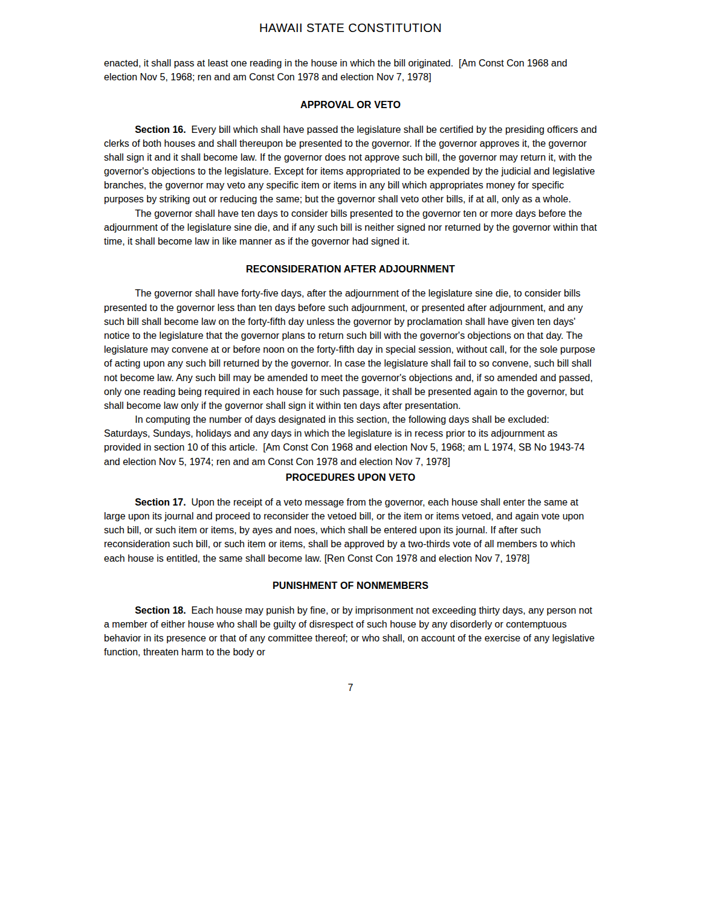HAWAII STATE CONSTITUTION
enacted, it shall pass at least one reading in the house in which the bill originated. [Am Const Con 1968 and election Nov 5, 1968; ren and am Const Con 1978 and election Nov 7, 1978]
APPROVAL OR VETO
Section 16. Every bill which shall have passed the legislature shall be certified by the presiding officers and clerks of both houses and shall thereupon be presented to the governor. If the governor approves it, the governor shall sign it and it shall become law. If the governor does not approve such bill, the governor may return it, with the governor's objections to the legislature. Except for items appropriated to be expended by the judicial and legislative branches, the governor may veto any specific item or items in any bill which appropriates money for specific purposes by striking out or reducing the same; but the governor shall veto other bills, if at all, only as a whole.
The governor shall have ten days to consider bills presented to the governor ten or more days before the adjournment of the legislature sine die, and if any such bill is neither signed nor returned by the governor within that time, it shall become law in like manner as if the governor had signed it.
RECONSIDERATION AFTER ADJOURNMENT
The governor shall have forty-five days, after the adjournment of the legislature sine die, to consider bills presented to the governor less than ten days before such adjournment, or presented after adjournment, and any such bill shall become law on the forty-fifth day unless the governor by proclamation shall have given ten days' notice to the legislature that the governor plans to return such bill with the governor's objections on that day. The legislature may convene at or before noon on the forty-fifth day in special session, without call, for the sole purpose of acting upon any such bill returned by the governor. In case the legislature shall fail to so convene, such bill shall not become law. Any such bill may be amended to meet the governor's objections and, if so amended and passed, only one reading being required in each house for such passage, it shall be presented again to the governor, but shall become law only if the governor shall sign it within ten days after presentation.
In computing the number of days designated in this section, the following days shall be excluded: Saturdays, Sundays, holidays and any days in which the legislature is in recess prior to its adjournment as provided in section 10 of this article. [Am Const Con 1968 and election Nov 5, 1968; am L 1974, SB No 1943-74 and election Nov 5, 1974; ren and am Const Con 1978 and election Nov 7, 1978]
PROCEDURES UPON VETO
Section 17. Upon the receipt of a veto message from the governor, each house shall enter the same at large upon its journal and proceed to reconsider the vetoed bill, or the item or items vetoed, and again vote upon such bill, or such item or items, by ayes and noes, which shall be entered upon its journal. If after such reconsideration such bill, or such item or items, shall be approved by a two-thirds vote of all members to which each house is entitled, the same shall become law. [Ren Const Con 1978 and election Nov 7, 1978]
PUNISHMENT OF NONMEMBERS
Section 18. Each house may punish by fine, or by imprisonment not exceeding thirty days, any person not a member of either house who shall be guilty of disrespect of such house by any disorderly or contemptuous behavior in its presence or that of any committee thereof; or who shall, on account of the exercise of any legislative function, threaten harm to the body or
7